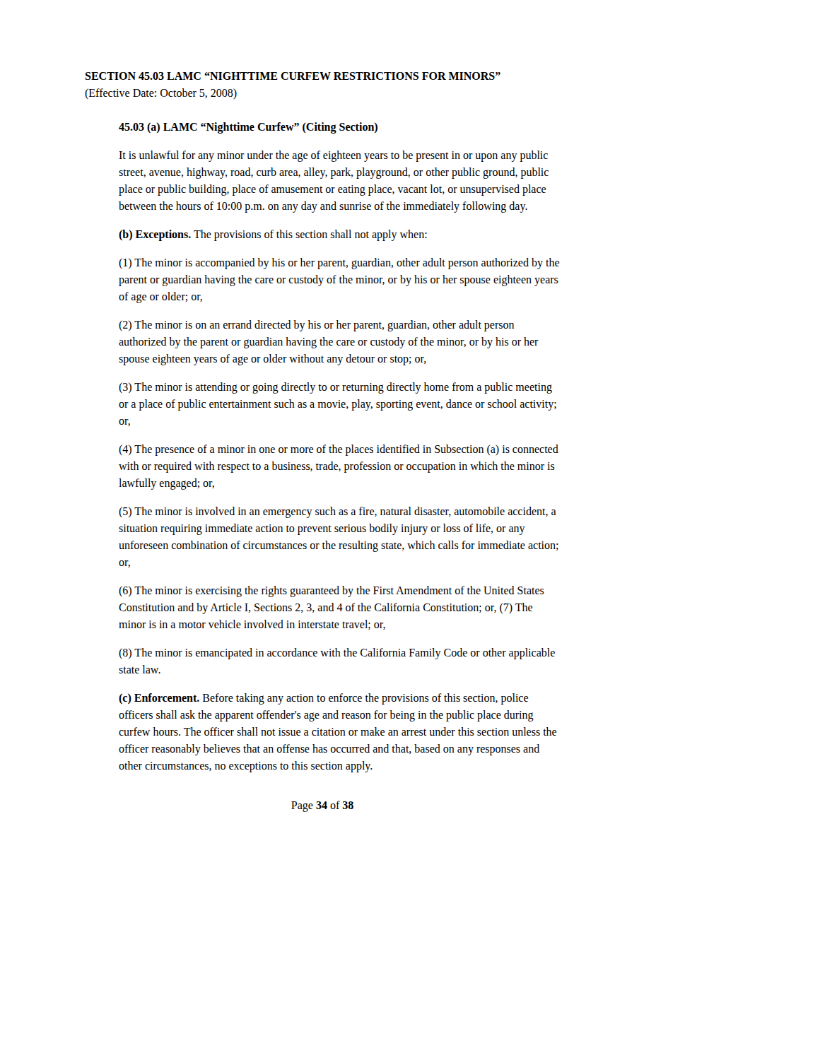Section 45.03 LAMC “Nighttime Curfew Restrictions for Minors”
(Effective Date: October 5, 2008)
45.03 (a) LAMC “Nighttime Curfew” (Citing Section)
It is unlawful for any minor under the age of eighteen years to be present in or upon any public street, avenue, highway, road, curb area, alley, park, playground, or other public ground, public place or public building, place of amusement or eating place, vacant lot, or unsupervised place between the hours of 10:00 p.m. on any day and sunrise of the immediately following day.
(b) Exceptions. The provisions of this section shall not apply when:
(1) The minor is accompanied by his or her parent, guardian, other adult person authorized by the parent or guardian having the care or custody of the minor, or by his or her spouse eighteen years of age or older; or,
(2) The minor is on an errand directed by his or her parent, guardian, other adult person authorized by the parent or guardian having the care or custody of the minor, or by his or her spouse eighteen years of age or older without any detour or stop; or,
(3) The minor is attending or going directly to or returning directly home from a public meeting or a place of public entertainment such as a movie, play, sporting event, dance or school activity; or,
(4) The presence of a minor in one or more of the places identified in Subsection (a) is connected with or required with respect to a business, trade, profession or occupation in which the minor is lawfully engaged; or,
(5) The minor is involved in an emergency such as a fire, natural disaster, automobile accident, a situation requiring immediate action to prevent serious bodily injury or loss of life, or any unforeseen combination of circumstances or the resulting state, which calls for immediate action; or,
(6) The minor is exercising the rights guaranteed by the First Amendment of the United States Constitution and by Article I, Sections 2, 3, and 4 of the California Constitution; or, (7) The minor is in a motor vehicle involved in interstate travel; or,
(8) The minor is emancipated in accordance with the California Family Code or other applicable state law.
(c) Enforcement. Before taking any action to enforce the provisions of this section, police officers shall ask the apparent offender's age and reason for being in the public place during curfew hours. The officer shall not issue a citation or make an arrest under this section unless the officer reasonably believes that an offense has occurred and that, based on any responses and other circumstances, no exceptions to this section apply.
Page 34 of 38